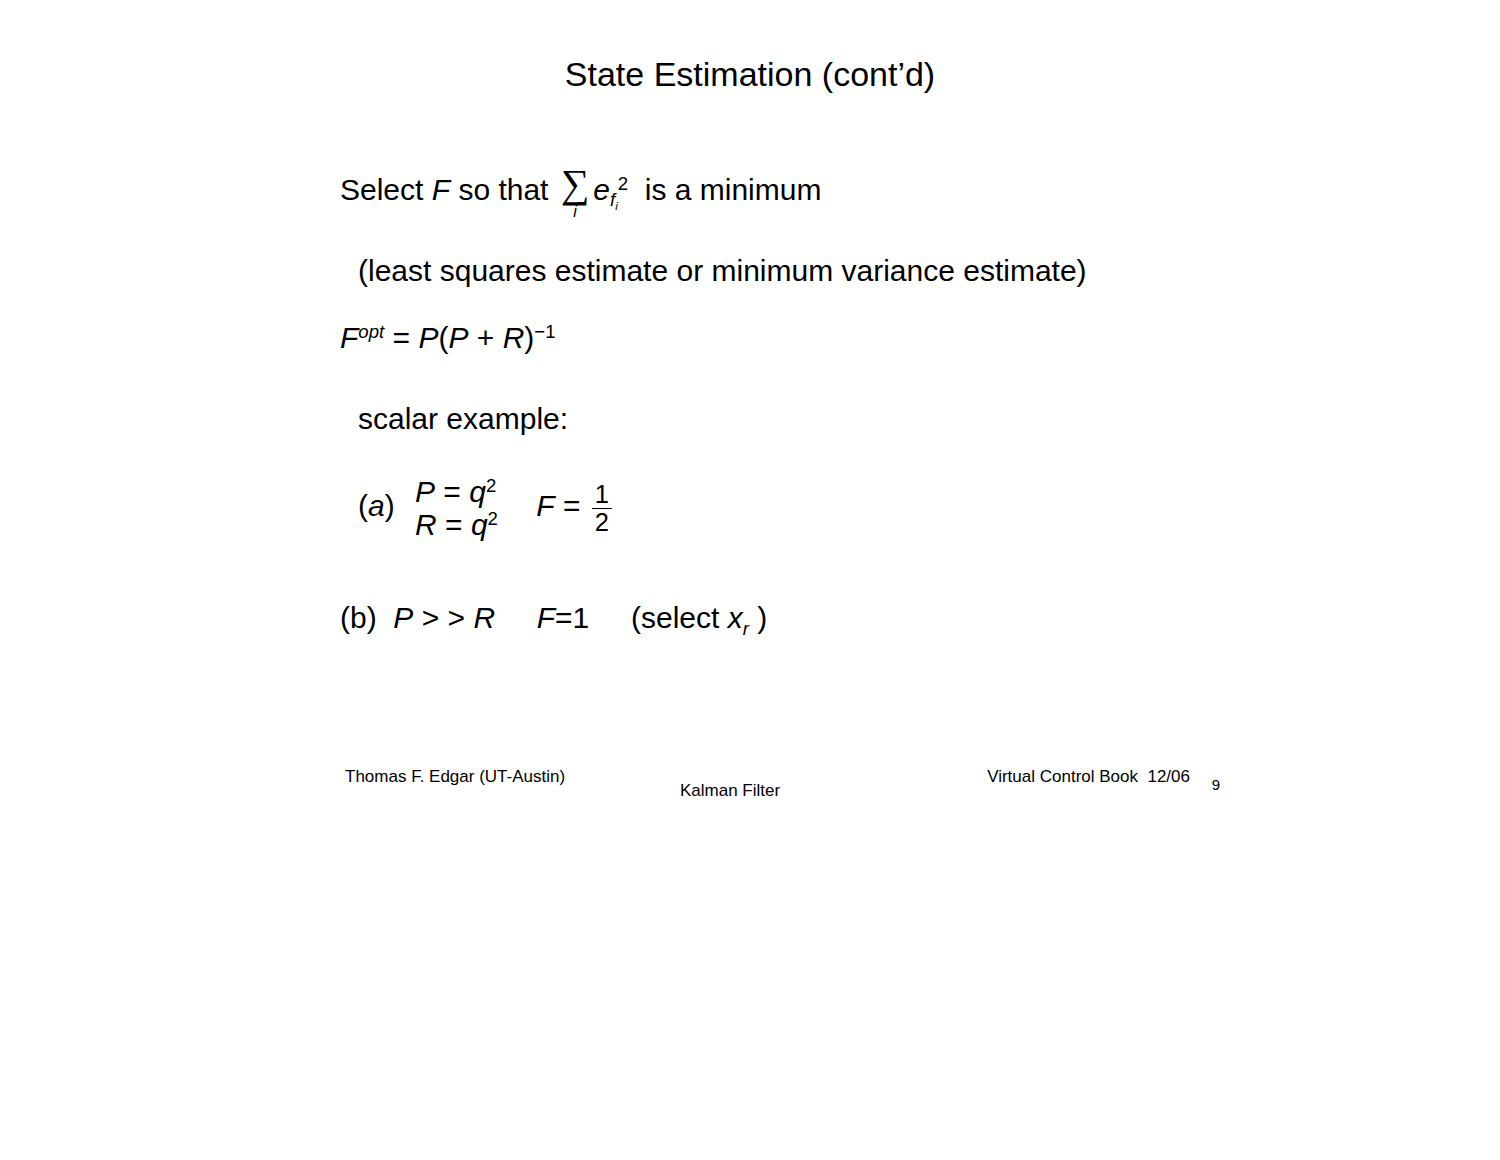State Estimation (cont’d)
Select F so that ∑i efi2 is a minimum
(least squares estimate or minimum variance estimate)
Fopt = P(P + R)−1
scalar example:
(a) P = q2 R = q2 F = 12
(b) P > > R F=1 (select xr )
Thomas F. Edgar (UT-Austin) Kalman Filter Virtual Control Book 12/06 9